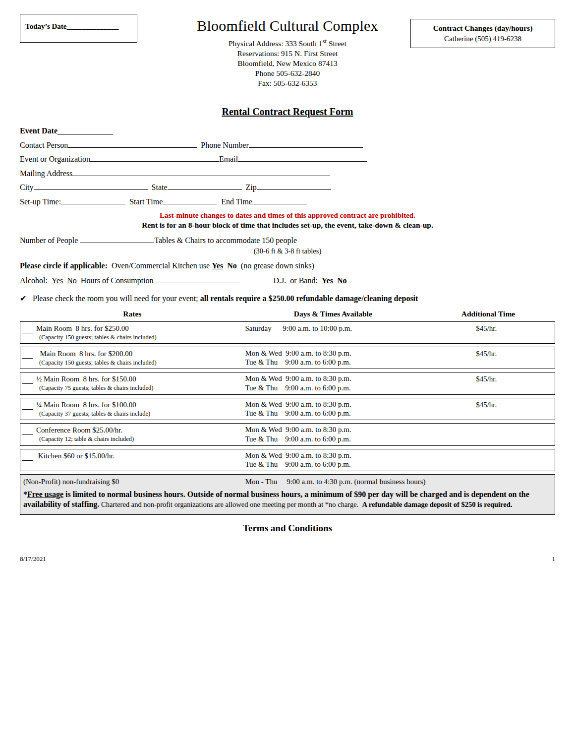Today’s Date______________
Contract Changes (day/hours)
Catherine (505) 419-6238
Bloomfield Cultural Complex
Physical Address: 333 South 1st Street
Reservations: 915 N. First Street
Bloomfield, New Mexico 87413
Phone 505-632-2840
Fax: 505-632-6353
Rental Contract Request Form
Event Date______________
Contact Person Phone Number
Event or Organization Email
Mailing Address
City State Zip
Set-up Time: Start Time End Time
Last-minute changes to dates and times of this approved contract are prohibited.
Rent is for an 8-hour block of time that includes set-up, the event, take-down & clean-up.
Number of People Tables & Chairs to accommodate 150 people
(30-6 ft & 3-8 ft tables)
Please circle if applicable: Oven/Commercial Kitchen use Yes No (no grease down sinks)
Alcohol: Yes No Hours of Consumption D.J. or Band: Yes No
Please check the room you will need for your event; all rentals require a $250.00 refundable damage/cleaning deposit
Rates
Days & Times Available
Additional Time
Main Room 8 hrs. for $250.00 (Capacity 150 guests; tables & chairs included)
Saturday 9:00 a.m. to 10:00 p.m.
$45/hr.
Main Room 8 hrs. for $200.00 (Capacity 150 guests; tables & chairs included)
Mon & Wed 9:00 a.m. to 8:30 p.m.
Tue & Thu 9:00 a.m. to 6:00 p.m.
$45/hr.
½ Main Room 8 hrs. for $150.00 (Capacity 75 guests; tables & chairs included)
Mon & Wed 9:00 a.m. to 8:30 p.m.
Tue & Thu 9:00 a.m. to 6:00 p.m.
$45/hr.
¼ Main Room 8 hrs. for $100.00 (Capacity 37 guests; tables & chairs include)
Mon & Wed 9:00 a.m. to 8:30 p.m.
Tue & Thu 9:00 a.m. to 6:00 p.m.
$45/hr.
Conference Room $25.00/hr. (Capacity 12; table & chairs included)
Mon & Wed 9:00 a.m. to 8:30 p.m.
Tue & Thu 9:00 a.m. to 6:00 p.m.
Kitchen $60 or $15.00/hr.
Mon & Wed 9:00 a.m. to 8:30 p.m.
Tue & Thu 9:00 a.m. to 6:00 p.m.
(Non-Profit) non-fundraising $0
Mon - Thu 9:00 a.m. to 4:30 p.m. (normal business hours)
*Free usage is limited to normal business hours. Outside of normal business hours, a minimum of $90 per day will be charged and is dependent on the availability of staffing. Chartered and non-profit organizations are allowed one meeting per month at *no charge. A refundable damage deposit of $250 is required.
Terms and Conditions
8/17/2021
1